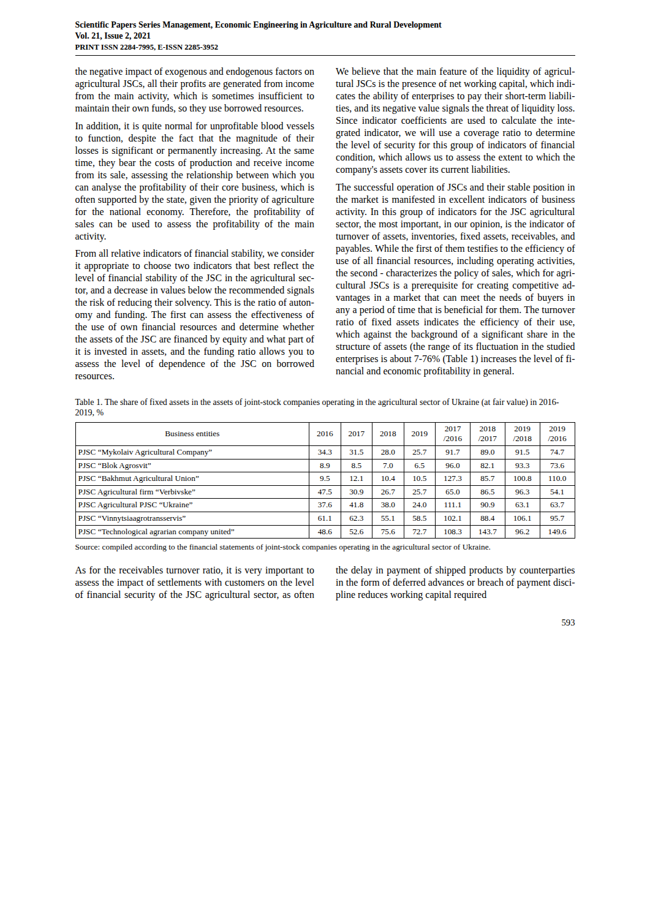Scientific Papers Series Management, Economic Engineering in Agriculture and Rural Development
Vol. 21, Issue 2, 2021
PRINT ISSN 2284-7995, E-ISSN 2285-3952
the negative impact of exogenous and endogenous factors on agricultural JSCs, all their profits are generated from income from the main activity, which is sometimes insufficient to maintain their own funds, so they use borrowed resources.
In addition, it is quite normal for unprofitable blood vessels to function, despite the fact that the magnitude of their losses is significant or permanently increasing. At the same time, they bear the costs of production and receive income from its sale, assessing the relationship between which you can analyse the profitability of their core business, which is often supported by the state, given the priority of agriculture for the national economy. Therefore, the profitability of sales can be used to assess the profitability of the main activity.
From all relative indicators of financial stability, we consider it appropriate to choose two indicators that best reflect the level of financial stability of the JSC in the agricultural sector, and a decrease in values below the recommended signals the risk of reducing their solvency. This is the ratio of autonomy and funding. The first can assess the effectiveness of the use of own financial resources and determine whether the assets of the JSC are financed by equity and what part of it is invested in assets, and the funding ratio allows you to assess the level of dependence of the JSC on borrowed resources.
We believe that the main feature of the liquidity of agricultural JSCs is the presence of net working capital, which indicates the ability of enterprises to pay their short-term liabilities, and its negative value signals the threat of liquidity loss. Since indicator coefficients are used to calculate the integrated indicator, we will use a coverage ratio to determine the level of security for this group of indicators of financial condition, which allows us to assess the extent to which the company's assets cover its current liabilities.
The successful operation of JSCs and their stable position in the market is manifested in excellent indicators of business activity. In this group of indicators for the JSC agricultural sector, the most important, in our opinion, is the indicator of turnover of assets, inventories, fixed assets, receivables, and payables. While the first of them testifies to the efficiency of use of all financial resources, including operating activities, the second - characterizes the policy of sales, which for agricultural JSCs is a prerequisite for creating competitive advantages in a market that can meet the needs of buyers in any a period of time that is beneficial for them. The turnover ratio of fixed assets indicates the efficiency of their use, which against the background of a significant share in the structure of assets (the range of its fluctuation in the studied enterprises is about 7-76% (Table 1) increases the level of financial and economic profitability in general.
Table 1. The share of fixed assets in the assets of joint-stock companies operating in the agricultural sector of Ukraine (at fair value) in 2016-2019, %
| Business entities | 2016 | 2017 | 2018 | 2019 | 2017 /2016 | 2018 /2017 | 2019 /2018 | 2019 /2016 |
| --- | --- | --- | --- | --- | --- | --- | --- | --- |
| PJSC “Mykolaiv Agricultural Company” | 34.3 | 31.5 | 28.0 | 25.7 | 91.7 | 89.0 | 91.5 | 74.7 |
| PJSC “Blok Agrosvit” | 8.9 | 8.5 | 7.0 | 6.5 | 96.0 | 82.1 | 93.3 | 73.6 |
| PJSC “Bakhmut Agricultural Union” | 9.5 | 12.1 | 10.4 | 10.5 | 127.3 | 85.7 | 100.8 | 110.0 |
| PJSC Agricultural firm “Verbivske” | 47.5 | 30.9 | 26.7 | 25.7 | 65.0 | 86.5 | 96.3 | 54.1 |
| PJSC Agricultural PJSC “Ukraine” | 37.6 | 41.8 | 38.0 | 24.0 | 111.1 | 90.9 | 63.1 | 63.7 |
| PJSC “Vinnytsiaagrotransservis” | 61.1 | 62.3 | 55.1 | 58.5 | 102.1 | 88.4 | 106.1 | 95.7 |
| PJSC “Technological agrarian company united” | 48.6 | 52.6 | 75.6 | 72.7 | 108.3 | 143.7 | 96.2 | 149.6 |
Source: compiled according to the financial statements of joint-stock companies operating in the agricultural sector of Ukraine.
As for the receivables turnover ratio, it is very important to assess the impact of settlements with customers on the level of financial security of the JSC agricultural sector, as often the delay in payment of shipped products by counterparties in the form of deferred advances or breach of payment discipline reduces working capital required
593